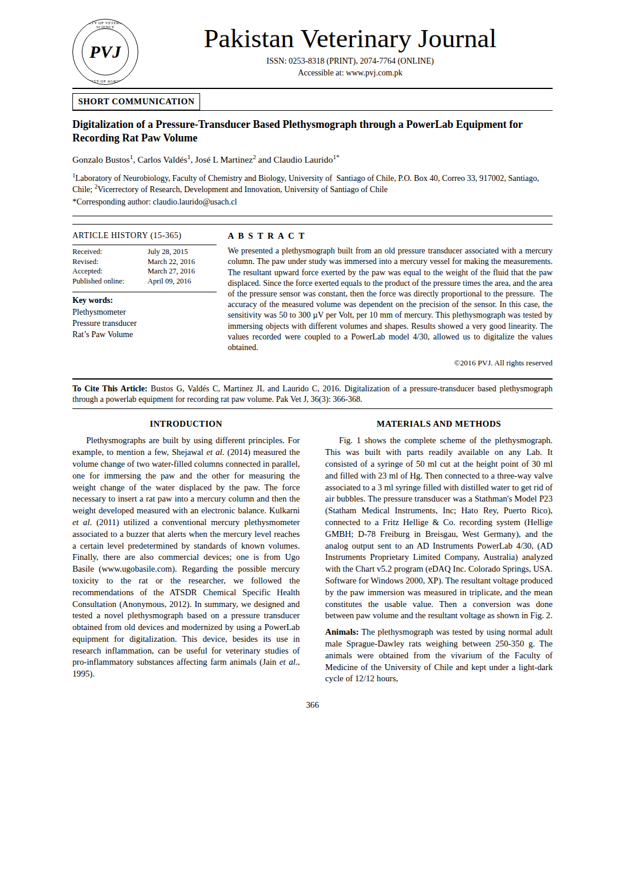Faculty of Veterinary Science
PVJ
University of Agriculture
Pakistan Veterinary Journal
ISSN: 0253-8318 (PRINT), 2074-7764 (ONLINE)
Accessible at: www.pvj.com.pk
SHORT COMMUNICATION
Digitalization of a Pressure-Transducer Based Plethysmograph through a PowerLab Equipment for Recording Rat Paw Volume
Gonzalo Bustos1, Carlos Valdés1, José L Martinez2 and Claudio Laurido1*
1Laboratory of Neurobiology, Faculty of Chemistry and Biology, University of Santiago of Chile, P.O. Box 40, Correo 33, 917002, Santiago, Chile; 2Vicerrectory of Research, Development and Innovation, University of Santiago of Chile
*Corresponding author: claudio.laurido@usach.cl
ARTICLE HISTORY (15-365)
| Received: | July 28, 2015 |
| Revised: | March 22, 2016 |
| Accepted: | March 27, 2016 |
| Published online: | April 09, 2016 |
Key words:
Plethysmometer
Pressure transducer
Rat’s Paw Volume
A B S T R A C T
We presented a plethysmograph built from an old pressure transducer associated with a mercury column. The paw under study was immersed into a mercury vessel for making the measurements. The resultant upward force exerted by the paw was equal to the weight of the fluid that the paw displaced. Since the force exerted equals to the product of the pressure times the area, and the area of the pressure sensor was constant, then the force was directly proportional to the pressure. The accuracy of the measured volume was dependent on the precision of the sensor. In this case, the sensitivity was 50 to 300 µV per Volt, per 10 mm of mercury. This plethysmograph was tested by immersing objects with different volumes and shapes. Results showed a very good linearity. The values recorded were coupled to a PowerLab model 4/30, allowed us to digitalize the values obtained.
©2016 PVJ. All rights reserved
To Cite This Article: Bustos G, Valdés C, Martinez JL and Laurido C, 2016. Digitalization of a pressure-transducer based plethysmograph through a powerlab equipment for recording rat paw volume. Pak Vet J, 36(3): 366-368.
INTRODUCTION
Plethysmographs are built by using different principles. For example, to mention a few, Shejawal et al. (2014) measured the volume change of two water-filled columns connected in parallel, one for immersing the paw and the other for measuring the weight change of the water displaced by the paw. The force necessary to insert a rat paw into a mercury column and then the weight developed measured with an electronic balance. Kulkarni et al. (2011) utilized a conventional mercury plethysmometer associated to a buzzer that alerts when the mercury level reaches a certain level predetermined by standards of known volumes. Finally, there are also commercial devices; one is from Ugo Basile (www.ugobasile.com). Regarding the possible mercury toxicity to the rat or the researcher, we followed the recommendations of the ATSDR Chemical Specific Health Consultation (Anonymous, 2012). In summary, we designed and tested a novel plethysmograph based on a pressure transducer obtained from old devices and modernized by using a PowerLab equipment for digitalization. This device, besides its use in research inflammation, can be useful for veterinary studies of pro-inflammatory substances affecting farm animals (Jain et al., 1995).
MATERIALS AND METHODS
Fig. 1 shows the complete scheme of the plethysmograph. This was built with parts readily available on any Lab. It consisted of a syringe of 50 ml cut at the height point of 30 ml and filled with 23 ml of Hg. Then connected to a three-way valve associated to a 3 ml syringe filled with distilled water to get rid of air bubbles. The pressure transducer was a Stathman's Model P23 (Statham Medical Instruments, Inc; Hato Rey, Puerto Rico), connected to a Fritz Hellige & Co. recording system (Hellige GMBH; D-78 Freiburg in Breisgau, West Germany), and the analog output sent to an AD Instruments PowerLab 4/30, (AD Instruments Proprietary Limited Company, Australia) analyzed with the Chart v5.2 program (eDAQ Inc. Colorado Springs, USA. Software for Windows 2000, XP). The resultant voltage produced by the paw immersion was measured in triplicate, and the mean constitutes the usable value. Then a conversion was done between paw volume and the resultant voltage as shown in Fig. 2.
Animals: The plethysmograph was tested by using normal adult male Sprague-Dawley rats weighing between 250-350 g. The animals were obtained from the vivarium of the Faculty of Medicine of the University of Chile and kept under a light-dark cycle of 12/12 hours,
366